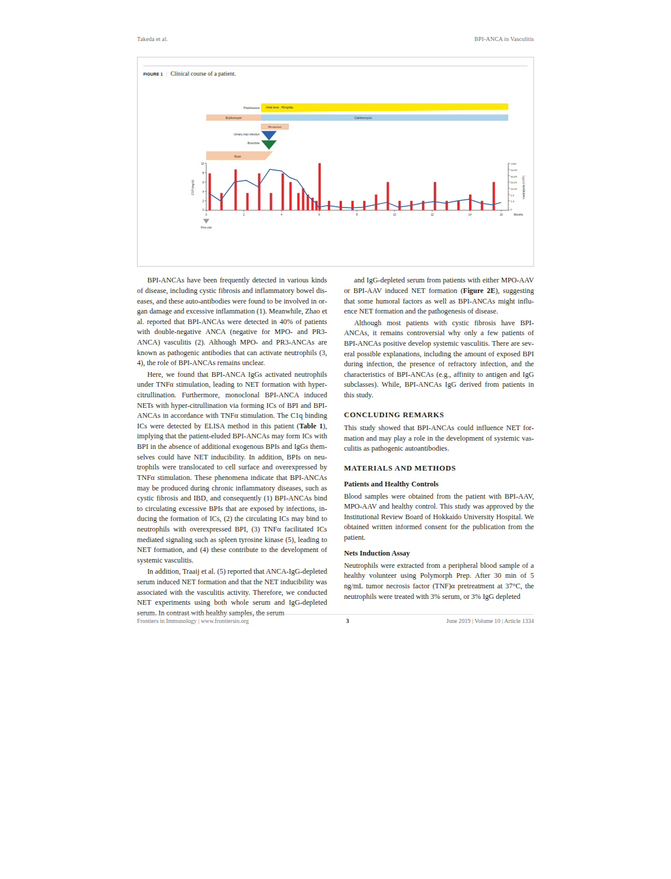Takeda et al.
BPI-ANCA in Vasculitis
Prednisolone Initial dose ; 45mg/day Antibiotics Erythromycin Clarithromycin Meropenem Urinary tract infection Bronchitis Rush 10 8 6 4 2 0 CRP (mg/dl) >100 50-99 30-49 20-29 10-19 5-9 1-4 0 Haematuria (/HPF) 0 2 4 6 8 10 12 14 16 Months First visit
FIGURE 1 | Clinical course of a patient.
BPI-ANCAs have been frequently detected in various kinds of disease, including cystic fibrosis and inflammatory bowel diseases, and these auto-antibodies were found to be involved in organ damage and excessive inflammation (1). Meanwhile, Zhao et al. reported that BPI-ANCAs were detected in 40% of patients with double-negative ANCA (negative for MPO- and PR3-ANCA) vasculitis (2). Although MPO- and PR3-ANCAs are known as pathogenic antibodies that can activate neutrophils (3, 4), the role of BPI-ANCAs remains unclear.
Here, we found that BPI-ANCA IgGs activated neutrophils under TNFα stimulation, leading to NET formation with hypercitrullination. Furthermore, monoclonal BPI-ANCA induced NETs with hyper-citrullination via forming ICs of BPI and BPI-ANCAs in accordance with TNFα stimulation. The C1q binding ICs were detected by ELISA method in this patient (Table 1), implying that the patient-eluded BPI-ANCAs may form ICs with BPI in the absence of additional exogenous BPIs and IgGs themselves could have NET inducibility. In addition, BPIs on neutrophils were translocated to cell surface and overexpressed by TNFα stimulation. These phenomena indicate that BPI-ANCAs may be produced during chronic inflammatory diseases, such as cystic fibrosis and IBD, and consequently (1) BPI-ANCAs bind to circulating excessive BPIs that are exposed by infections, inducing the formation of ICs, (2) the circulating ICs may bind to neutrophils with overexpressed BPI, (3) TNFα facilitated ICs mediated signaling such as spleen tyrosine kinase (5), leading to NET formation, and (4) these contribute to the development of systemic vasculitis.
In addition, Traaij et al. (5) reported that ANCA-IgG-depleted serum induced NET formation and that the NET inducibility was associated with the vasculitis activity. Therefore, we conducted NET experiments using both whole serum and IgG-depleted serum. In contrast with healthy samples, the serum
and IgG-depleted serum from patients with either MPO-AAV or BPI-AAV induced NET formation (Figure 2E), suggesting that some humoral factors as well as BPI-ANCAs might influence NET formation and the pathogenesis of disease.
Although most patients with cystic fibrosis have BPI-ANCAs, it remains controversial why only a few patients of BPI-ANCAs positive develop systemic vasculitis. There are several possible explanations, including the amount of exposed BPI during infection, the presence of refractory infection, and the characteristics of BPI-ANCAs (e.g., affinity to antigen and IgG subclasses). While, BPI-ANCAs IgG derived from patients in this study.
Concluding Remarks
This study showed that BPI-ANCAs could influence NET formation and may play a role in the development of systemic vasculitis as pathogenic autoantibodies.
Materials and Methods
Patients and Healthy Controls
Blood samples were obtained from the patient with BPI-AAV, MPO-AAV and healthy control. This study was approved by the Institutional Review Board of Hokkaido University Hospital. We obtained written informed consent for the publication from the patient.
Nets Induction Assay
Neutrophils were extracted from a peripheral blood sample of a healthy volunteer using Polymorph Prep. After 30 min of 5 ng/mL tumor necrosis factor (TNF)α pretreatment at 37°C, the neutrophils were treated with 3% serum, or 3% IgG depleted
Frontiers in Immunology | www.frontiersin.org
3
June 2019 | Volume 10 | Article 1334